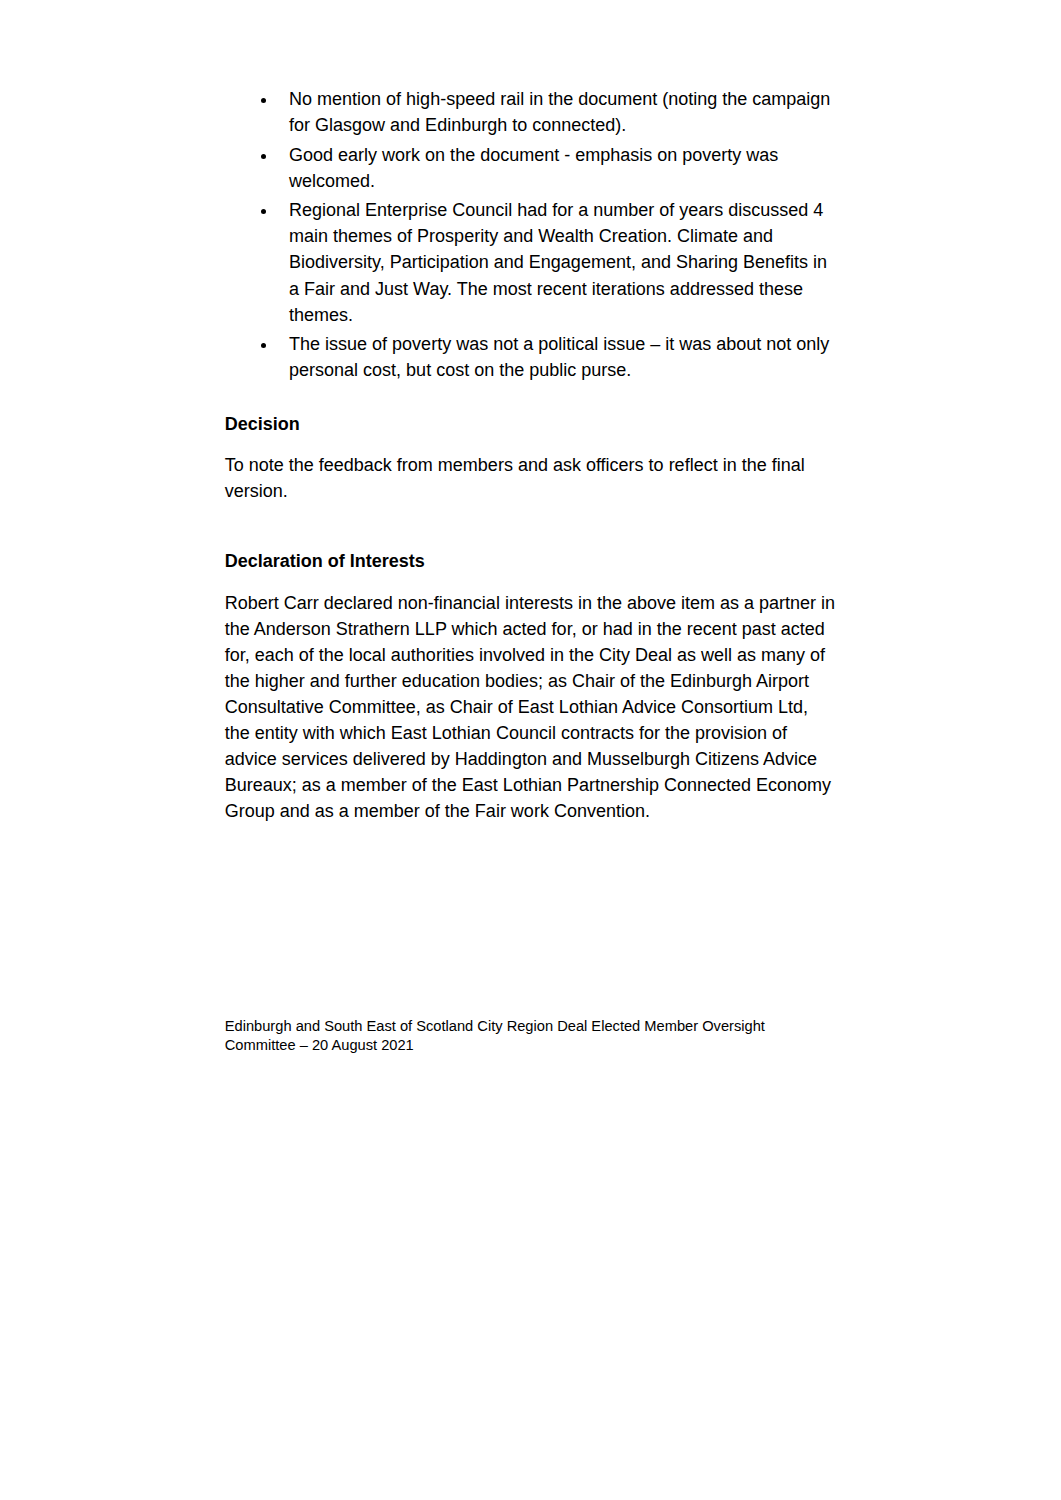No mention of high-speed rail in the document (noting the campaign for Glasgow and Edinburgh to connected).
Good early work on the document - emphasis on poverty was welcomed.
Regional Enterprise Council had for a number of years discussed 4 main themes of Prosperity and Wealth Creation. Climate and Biodiversity, Participation and Engagement, and Sharing Benefits in a Fair and Just Way. The most recent iterations addressed these themes.
The issue of poverty was not a political issue – it was about not only personal cost, but cost on the public purse.
Decision
To note the feedback from members and ask officers to reflect in the final version.
Declaration of Interests
Robert Carr declared non-financial interests in the above item as a partner in the Anderson Strathern LLP which acted for, or had in the recent past acted for, each of the local authorities involved in the City Deal as well as many of the higher and further education bodies; as Chair of the Edinburgh Airport Consultative Committee, as Chair of East Lothian Advice Consortium Ltd, the entity with which East Lothian Council contracts for the provision of advice services delivered by Haddington and Musselburgh Citizens Advice Bureaux; as a member of the East Lothian Partnership Connected Economy Group and as a member of the Fair work Convention.
Edinburgh and South East of Scotland City Region Deal Elected Member Oversight Committee – 20 August 2021